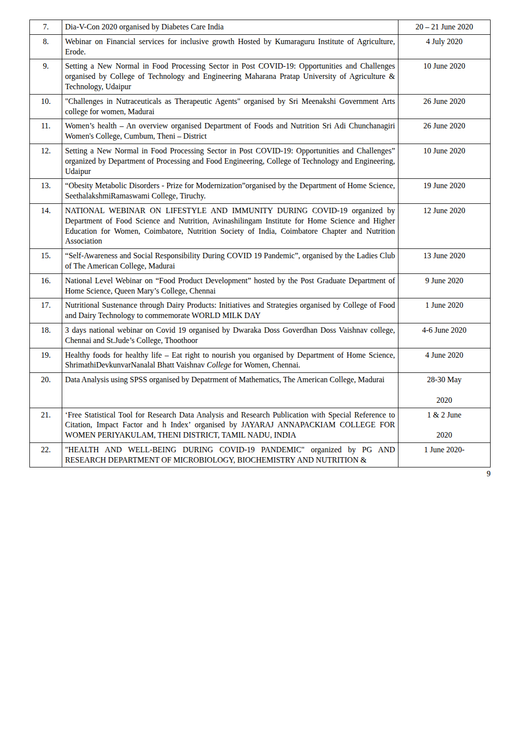| 7. | Dia-V-Con 2020 organised by Diabetes Care India | 20 – 21 June 2020 |
| 8. | Webinar on Financial services for inclusive growth Hosted by Kumaraguru Institute of Agriculture, Erode. | 4 July 2020 |
| 9. | Setting a New Normal in Food Processing Sector in Post COVID-19: Opportunities and Challenges organised by College of Technology and Engineering Maharana Pratap University of Agriculture & Technology, Udaipur | 10 June 2020 |
| 10. | "Challenges in Nutraceuticals as Therapeutic Agents" organised by Sri Meenakshi Government Arts college for women, Madurai | 26 June 2020 |
| 11. | Women’s health – An overview organised Department of Foods and Nutrition Sri Adi Chunchanagiri Women's College, Cumbum, Theni – District | 26 June 2020 |
| 12. | Setting a New Normal in Food Processing Sector in Post COVID-19: Opportunities and Challenges” organized by Department of Processing and Food Engineering, College of Technology and Engineering, Udaipur | 10 June 2020 |
| 13. | “Obesity Metabolic Disorders - Prize for Modernization”organised by the Department of Home Science, SeethalakshmiRamaswami College, Tiruchy. | 19 June 2020 |
| 14. | NATIONAL WEBINAR ON LIFESTYLE AND IMMUNITY DURING COVID-19 organized by Department of Food Science and Nutrition, Avinashilingam Institute for Home Science and Higher Education for Women, Coimbatore, Nutrition Society of India, Coimbatore Chapter and Nutrition Association | 12 June 2020 |
| 15. | “Self-Awareness and Social Responsibility During COVID 19 Pandemic”, organised by the Ladies Club of The American College, Madurai | 13 June 2020 |
| 16. | National Level Webinar on “Food Product Development” hosted by the Post Graduate Department of Home Science, Queen Mary’s College, Chennai | 9 June 2020 |
| 17. | Nutritional Sustenance through Dairy Products: Initiatives and Strategies organised by College of Food and Dairy Technology to commemorate WORLD MILK DAY | 1 June 2020 |
| 18. | 3 days national webinar on Covid 19 organised by Dwaraka Doss Goverdhan Doss Vaishnav college, Chennai and St.Jude’s College, Thoothoor | 4-6 June 2020 |
| 19. | Healthy foods for healthy life – Eat right to nourish you organised by Department of Home Science, ShrimathiDevkunvarNanalal Bhatt Vaishnav College for Women, Chennai. | 4 June 2020 |
| 20. | Data Analysis using SPSS organised by Depatrment of Mathematics, The American College, Madurai | 28-30 May 2020 |
| 21. | ‘Free Statistical Tool for Research Data Analysis and Research Publication with Special Reference to Citation, Impact Factor and h Index’ organised by JAYARAJ ANNAPACKIAM COLLEGE FOR WOMEN PERIYAKULAM, THENI DISTRICT, TAMIL NADU, INDIA | 1 & 2 June 2020 |
| 22. | "HEALTH AND WELL-BEING DURING COVID-19 PANDEMIC" organized by PG AND RESEARCH DEPARTMENT OF MICROBIOLOGY, BIOCHEMISTRY AND NUTRITION & | 1 June 2020- |
9